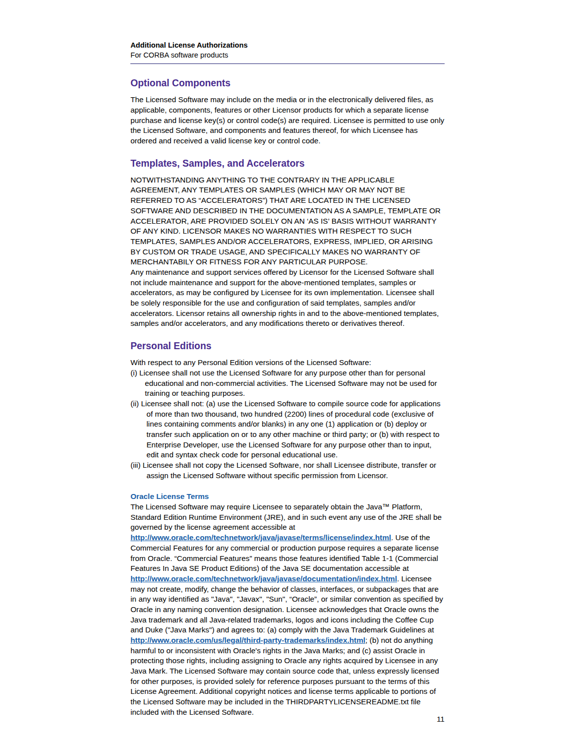Additional License Authorizations
For CORBA software products
Optional Components
The Licensed Software may include on the media or in the electronically delivered files, as applicable, components, features or other Licensor products for which a separate license purchase and license key(s) or control code(s) are required. Licensee is permitted to use only the Licensed Software, and components and features thereof, for which Licensee has ordered and received a valid license key or control code.
Templates, Samples, and Accelerators
NOTWITHSTANDING ANYTHING TO THE CONTRARY IN THE APPLICABLE AGREEMENT, ANY TEMPLATES OR SAMPLES (WHICH MAY OR MAY NOT BE REFERRED TO AS “ACCELERATORS”) THAT ARE LOCATED IN THE LICENSED SOFTWARE AND DESCRIBED IN THE DOCUMENTATION AS A SAMPLE, TEMPLATE OR ACCELERATOR, ARE PROVIDED SOLELY ON AN ‘AS IS’ BASIS WITHOUT WARRANTY OF ANY KIND. LICENSOR MAKES NO WARRANTIES WITH RESPECT TO SUCH TEMPLATES, SAMPLES AND/OR ACCELERATORS, EXPRESS, IMPLIED, OR ARISING BY CUSTOM OR TRADE USAGE, AND SPECIFICALLY MAKES NO WARRANTY OF MERCHANTABILY OR FITNESS FOR ANY PARTICULAR PURPOSE.
Any maintenance and support services offered by Licensor for the Licensed Software shall not include maintenance and support for the above-mentioned templates, samples or accelerators, as may be configured by Licensee for its own implementation. Licensee shall be solely responsible for the use and configuration of said templates, samples and/or accelerators. Licensor retains all ownership rights in and to the above-mentioned templates, samples and/or accelerators, and any modifications thereto or derivatives thereof.
Personal Editions
With respect to any Personal Edition versions of the Licensed Software:
(i) Licensee shall not use the Licensed Software for any purpose other than for personal educational and non-commercial activities. The Licensed Software may not be used for training or teaching purposes.
(ii) Licensee shall not: (a) use the Licensed Software to compile source code for applications of more than two thousand, two hundred (2200) lines of procedural code (exclusive of lines containing comments and/or blanks) in any one (1) application or (b) deploy or transfer such application on or to any other machine or third party; or (b) with respect to Enterprise Developer, use the Licensed Software for any purpose other than to input, edit and syntax check code for personal educational use.
(iii) Licensee shall not copy the Licensed Software, nor shall Licensee distribute, transfer or assign the Licensed Software without specific permission from Licensor.
Oracle License Terms
The Licensed Software may require Licensee to separately obtain the Java™ Platform, Standard Edition Runtime Environment (JRE), and in such event any use of the JRE shall be governed by the license agreement accessible at http://www.oracle.com/technetwork/java/javase/terms/license/index.html. Use of the Commercial Features for any commercial or production purpose requires a separate license from Oracle. “Commercial Features” means those features identified Table 1-1 (Commercial Features In Java SE Product Editions) of the Java SE documentation accessible at http://www.oracle.com/technetwork/java/javase/documentation/index.html. Licensee may not create, modify, change the behavior of classes, interfaces, or subpackages that are in any way identified as "Java", "Javax", "Sun", “Oracle”, or similar convention as specified by Oracle in any naming convention designation. Licensee acknowledges that Oracle owns the Java trademark and all Java-related trademarks, logos and icons including the Coffee Cup and Duke ("Java Marks") and agrees to: (a) comply with the Java Trademark Guidelines at http://www.oracle.com/us/legal/third-party-trademarks/index.html; (b) not do anything harmful to or inconsistent with Oracle's rights in the Java Marks; and (c) assist Oracle in protecting those rights, including assigning to Oracle any rights acquired by Licensee in any Java Mark. The Licensed Software may contain source code that, unless expressly licensed for other purposes, is provided solely for reference purposes pursuant to the terms of this License Agreement. Additional copyright notices and license terms applicable to portions of the Licensed Software may be included in the THIRDPARTYLICENSEREADME.txt file included with the Licensed Software.
11